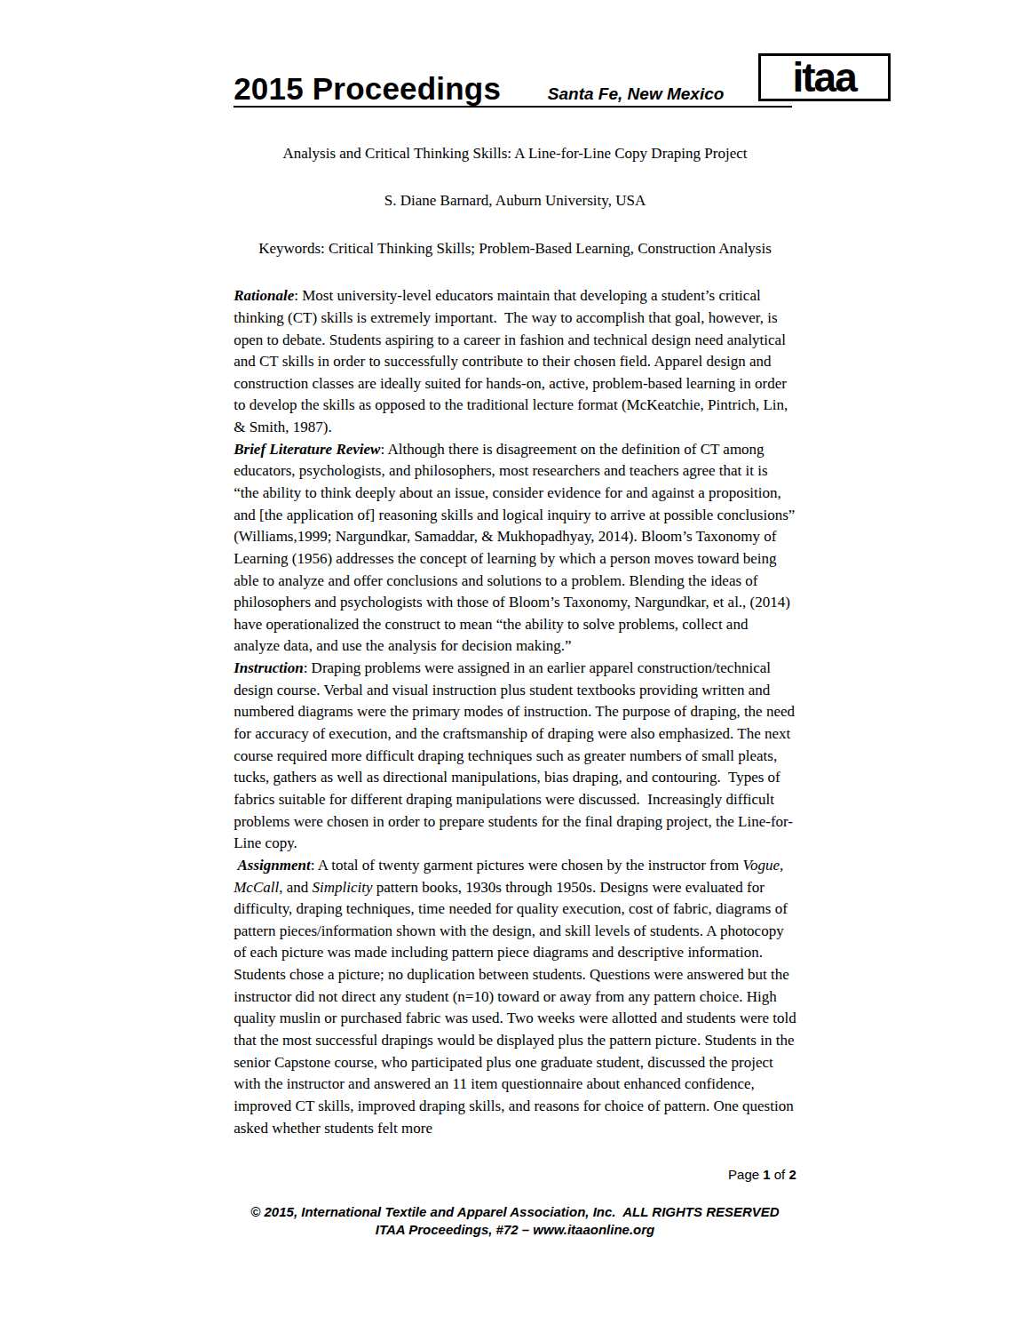2015 Proceedings Santa Fe, New Mexico
itaa
Analysis and Critical Thinking Skills: A Line-for-Line Copy Draping Project
S. Diane Barnard, Auburn University, USA
Keywords: Critical Thinking Skills; Problem-Based Learning, Construction Analysis
Rationale: Most university-level educators maintain that developing a student’s critical thinking (CT) skills is extremely important. The way to accomplish that goal, however, is open to debate. Students aspiring to a career in fashion and technical design need analytical and CT skills in order to successfully contribute to their chosen field. Apparel design and construction classes are ideally suited for hands-on, active, problem-based learning in order to develop the skills as opposed to the traditional lecture format (McKeatchie, Pintrich, Lin, & Smith, 1987).
Brief Literature Review: Although there is disagreement on the definition of CT among educators, psychologists, and philosophers, most researchers and teachers agree that it is “the ability to think deeply about an issue, consider evidence for and against a proposition, and [the application of] reasoning skills and logical inquiry to arrive at possible conclusions” (Williams,1999; Nargundkar, Samaddar, & Mukhopadhyay, 2014). Bloom’s Taxonomy of Learning (1956) addresses the concept of learning by which a person moves toward being able to analyze and offer conclusions and solutions to a problem. Blending the ideas of philosophers and psychologists with those of Bloom’s Taxonomy, Nargundkar, et al., (2014) have operationalized the construct to mean “the ability to solve problems, collect and analyze data, and use the analysis for decision making.”
Instruction: Draping problems were assigned in an earlier apparel construction/technical design course. Verbal and visual instruction plus student textbooks providing written and numbered diagrams were the primary modes of instruction. The purpose of draping, the need for accuracy of execution, and the craftsmanship of draping were also emphasized. The next course required more difficult draping techniques such as greater numbers of small pleats, tucks, gathers as well as directional manipulations, bias draping, and contouring. Types of fabrics suitable for different draping manipulations were discussed. Increasingly difficult problems were chosen in order to prepare students for the final draping project, the Line-for-Line copy.
Assignment: A total of twenty garment pictures were chosen by the instructor from Vogue, McCall, and Simplicity pattern books, 1930s through 1950s. Designs were evaluated for difficulty, draping techniques, time needed for quality execution, cost of fabric, diagrams of pattern pieces/information shown with the design, and skill levels of students. A photocopy of each picture was made including pattern piece diagrams and descriptive information. Students chose a picture; no duplication between students. Questions were answered but the instructor did not direct any student (n=10) toward or away from any pattern choice. High quality muslin or purchased fabric was used. Two weeks were allotted and students were told that the most successful drapings would be displayed plus the pattern picture. Students in the senior Capstone course, who participated plus one graduate student, discussed the project with the instructor and answered an 11 item questionnaire about enhanced confidence, improved CT skills, improved draping skills, and reasons for choice of pattern. One question asked whether students felt more
Page 1 of 2
© 2015, International Textile and Apparel Association, Inc. ALL RIGHTS RESERVED
ITAA Proceedings, #72 – www.itaaonline.org